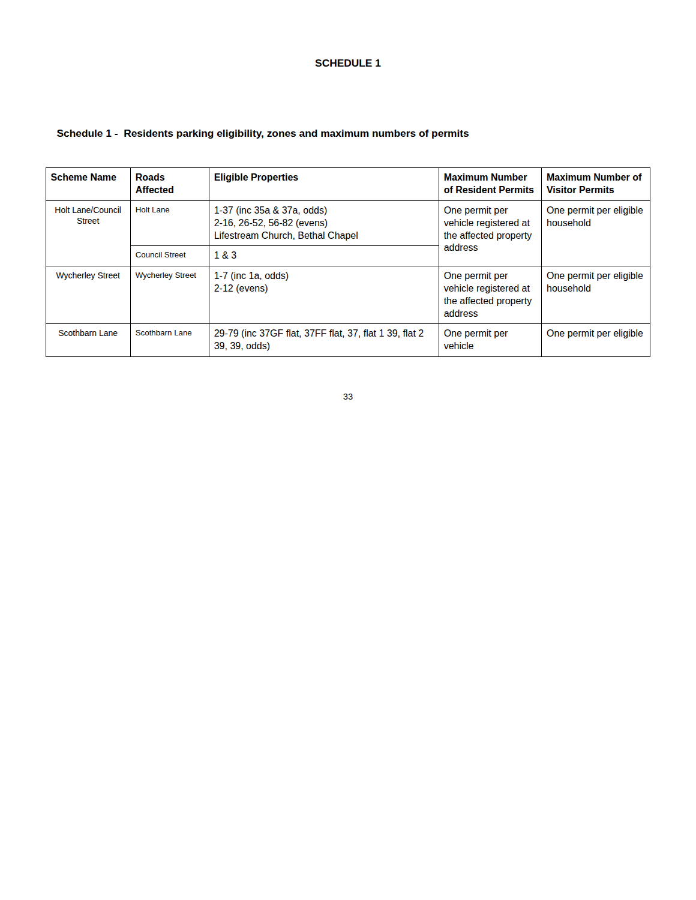SCHEDULE 1
Schedule 1 - Residents parking eligibility, zones and maximum numbers of permits
| Scheme Name | Roads Affected | Eligible Properties | Maximum Number of Resident Permits | Maximum Number of Visitor Permits |
| --- | --- | --- | --- | --- |
| Holt Lane/Council Street | Holt Lane | 1-37 (inc 35a & 37a, odds) 2-16, 26-52, 56-82 (evens) Lifestream Church, Bethal Chapel | One permit per vehicle registered at the affected property address | One permit per eligible household |
| Council Street | 1 & 3 |
| Wycherley Street | Wycherley Street | 1-7 (inc 1a, odds) 2-12 (evens) | One permit per vehicle registered at the affected property address | One permit per eligible household |
| Scothbarn Lane | Scothbarn Lane | 29-79 (inc 37GF flat, 37FF flat, 37, flat 1 39, flat 2 39, 39, odds) | One permit per vehicle | One permit per eligible |
33